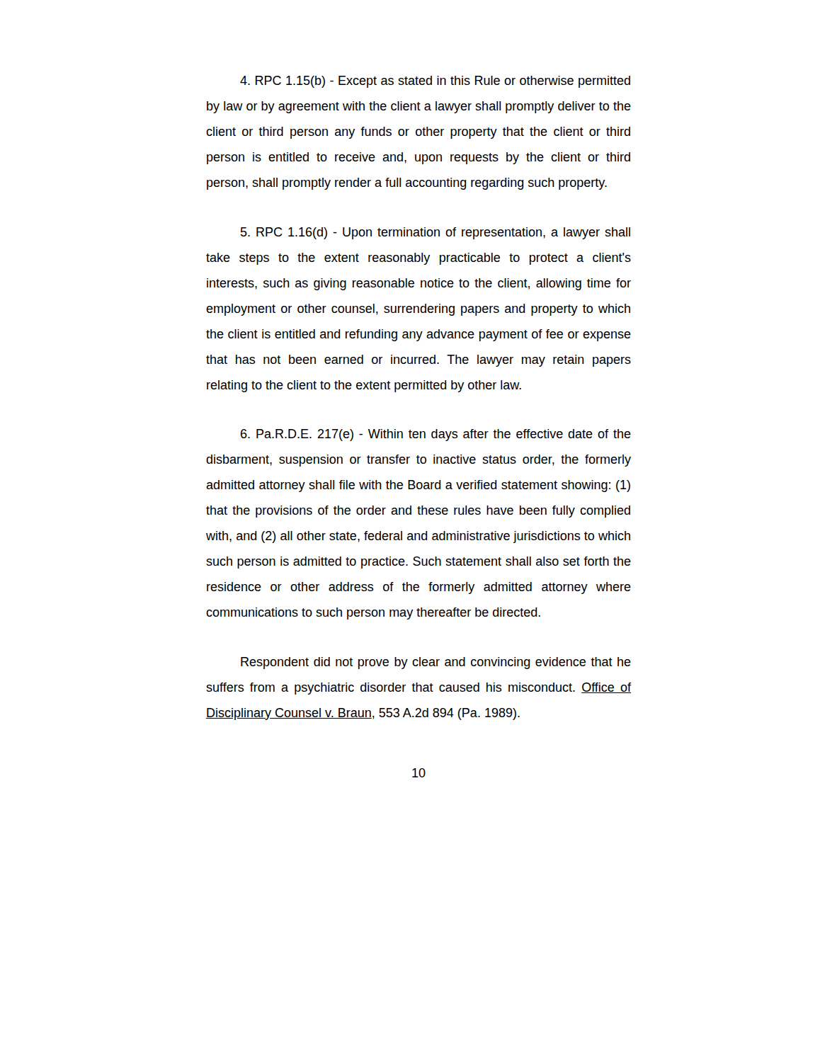4. RPC 1.15(b) - Except as stated in this Rule or otherwise permitted by law or by agreement with the client a lawyer shall promptly deliver to the client or third person any funds or other property that the client or third person is entitled to receive and, upon requests by the client or third person, shall promptly render a full accounting regarding such property.
5. RPC 1.16(d) - Upon termination of representation, a lawyer shall take steps to the extent reasonably practicable to protect a client's interests, such as giving reasonable notice to the client, allowing time for employment or other counsel, surrendering papers and property to which the client is entitled and refunding any advance payment of fee or expense that has not been earned or incurred. The lawyer may retain papers relating to the client to the extent permitted by other law.
6. Pa.R.D.E. 217(e) - Within ten days after the effective date of the disbarment, suspension or transfer to inactive status order, the formerly admitted attorney shall file with the Board a verified statement showing: (1) that the provisions of the order and these rules have been fully complied with, and (2) all other state, federal and administrative jurisdictions to which such person is admitted to practice. Such statement shall also set forth the residence or other address of the formerly admitted attorney where communications to such person may thereafter be directed.
Respondent did not prove by clear and convincing evidence that he suffers from a psychiatric disorder that caused his misconduct. Office of Disciplinary Counsel v. Braun, 553 A.2d 894 (Pa. 1989).
10